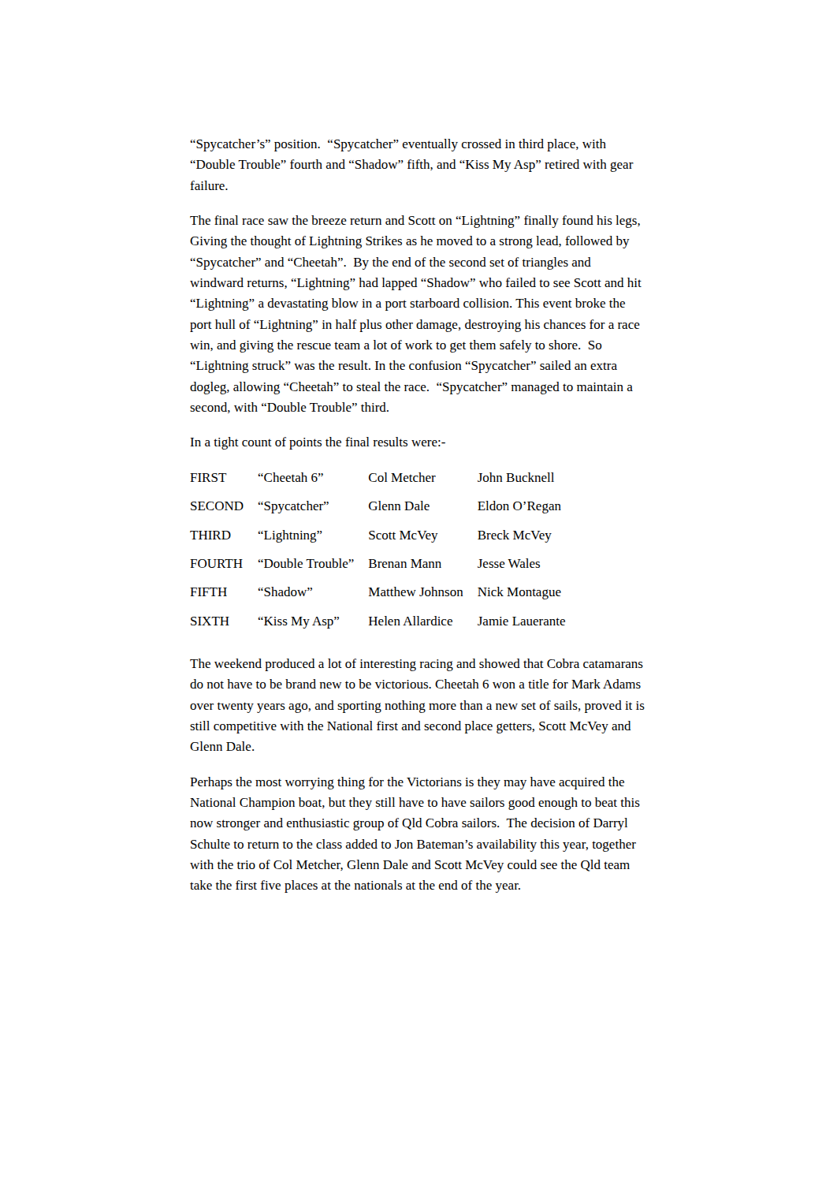“Spycatcher’s” position. “Spycatcher” eventually crossed in third place, with “Double Trouble” fourth and “Shadow” fifth, and “Kiss My Asp” retired with gear failure.
The final race saw the breeze return and Scott on “Lightning” finally found his legs, Giving the thought of Lightning Strikes as he moved to a strong lead, followed by “Spycatcher” and “Cheetah”. By the end of the second set of triangles and windward returns, “Lightning” had lapped “Shadow” who failed to see Scott and hit “Lightning” a devastating blow in a port starboard collision. This event broke the port hull of “Lightning” in half plus other damage, destroying his chances for a race win, and giving the rescue team a lot of work to get them safely to shore. So “Lightning struck” was the result. In the confusion “Spycatcher” sailed an extra dogleg, allowing “Cheetah” to steal the race. “Spycatcher” managed to maintain a second, with “Double Trouble” third.
In a tight count of points the final results were:-
| FIRST | “Cheetah 6” | Col Metcher | John Bucknell |
| SECOND | “Spycatcher” | Glenn Dale | Eldon O’Regan |
| THIRD | “Lightning” | Scott McVey | Breck McVey |
| FOURTH | “Double Trouble” | Brenan Mann | Jesse Wales |
| FIFTH | “Shadow” | Matthew Johnson | Nick Montague |
| SIXTH | “Kiss My Asp” | Helen Allardice | Jamie Lauerante |
The weekend produced a lot of interesting racing and showed that Cobra catamarans do not have to be brand new to be victorious. Cheetah 6 won a title for Mark Adams over twenty years ago, and sporting nothing more than a new set of sails, proved it is still competitive with the National first and second place getters, Scott McVey and Glenn Dale.
Perhaps the most worrying thing for the Victorians is they may have acquired the National Champion boat, but they still have to have sailors good enough to beat this now stronger and enthusiastic group of Qld Cobra sailors. The decision of Darryl Schulte to return to the class added to Jon Bateman’s availability this year, together with the trio of Col Metcher, Glenn Dale and Scott McVey could see the Qld team take the first five places at the nationals at the end of the year.